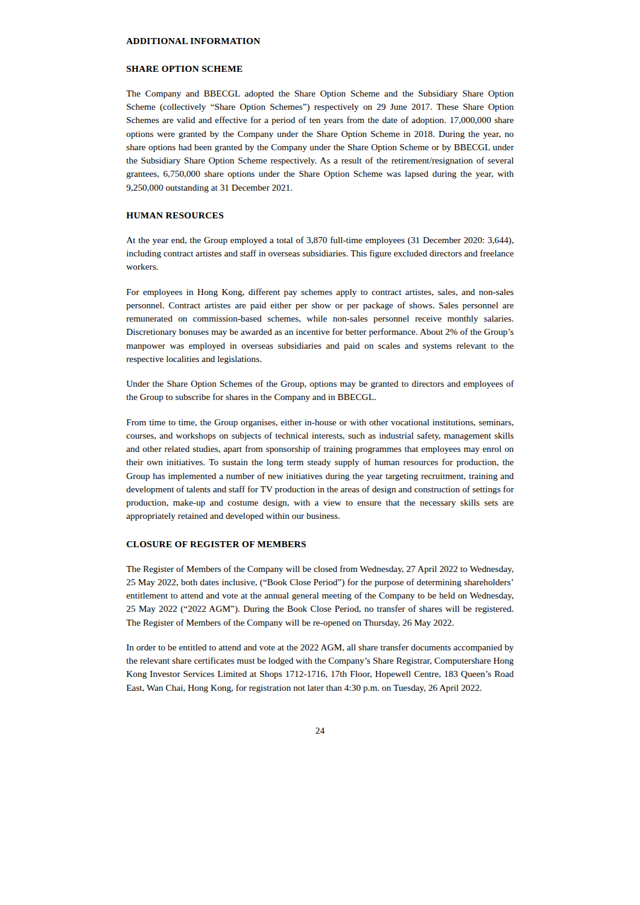ADDITIONAL INFORMATION
SHARE OPTION SCHEME
The Company and BBECGL adopted the Share Option Scheme and the Subsidiary Share Option Scheme (collectively “Share Option Schemes”) respectively on 29 June 2017. These Share Option Schemes are valid and effective for a period of ten years from the date of adoption. 17,000,000 share options were granted by the Company under the Share Option Scheme in 2018. During the year, no share options had been granted by the Company under the Share Option Scheme or by BBECGL under the Subsidiary Share Option Scheme respectively. As a result of the retirement/resignation of several grantees, 6,750,000 share options under the Share Option Scheme was lapsed during the year, with 9,250,000 outstanding at 31 December 2021.
HUMAN RESOURCES
At the year end, the Group employed a total of 3,870 full-time employees (31 December 2020: 3,644), including contract artistes and staff in overseas subsidiaries. This figure excluded directors and freelance workers.
For employees in Hong Kong, different pay schemes apply to contract artistes, sales, and non-sales personnel. Contract artistes are paid either per show or per package of shows. Sales personnel are remunerated on commission-based schemes, while non-sales personnel receive monthly salaries. Discretionary bonuses may be awarded as an incentive for better performance. About 2% of the Group’s manpower was employed in overseas subsidiaries and paid on scales and systems relevant to the respective localities and legislations.
Under the Share Option Schemes of the Group, options may be granted to directors and employees of the Group to subscribe for shares in the Company and in BBECGL.
From time to time, the Group organises, either in-house or with other vocational institutions, seminars, courses, and workshops on subjects of technical interests, such as industrial safety, management skills and other related studies, apart from sponsorship of training programmes that employees may enrol on their own initiatives. To sustain the long term steady supply of human resources for production, the Group has implemented a number of new initiatives during the year targeting recruitment, training and development of talents and staff for TV production in the areas of design and construction of settings for production, make-up and costume design, with a view to ensure that the necessary skills sets are appropriately retained and developed within our business.
CLOSURE OF REGISTER OF MEMBERS
The Register of Members of the Company will be closed from Wednesday, 27 April 2022 to Wednesday, 25 May 2022, both dates inclusive, (“Book Close Period”) for the purpose of determining shareholders’ entitlement to attend and vote at the annual general meeting of the Company to be held on Wednesday, 25 May 2022 (“2022 AGM”). During the Book Close Period, no transfer of shares will be registered. The Register of Members of the Company will be re-opened on Thursday, 26 May 2022.
In order to be entitled to attend and vote at the 2022 AGM, all share transfer documents accompanied by the relevant share certificates must be lodged with the Company’s Share Registrar, Computershare Hong Kong Investor Services Limited at Shops 1712-1716, 17th Floor, Hopewell Centre, 183 Queen’s Road East, Wan Chai, Hong Kong, for registration not later than 4:30 p.m. on Tuesday, 26 April 2022.
24